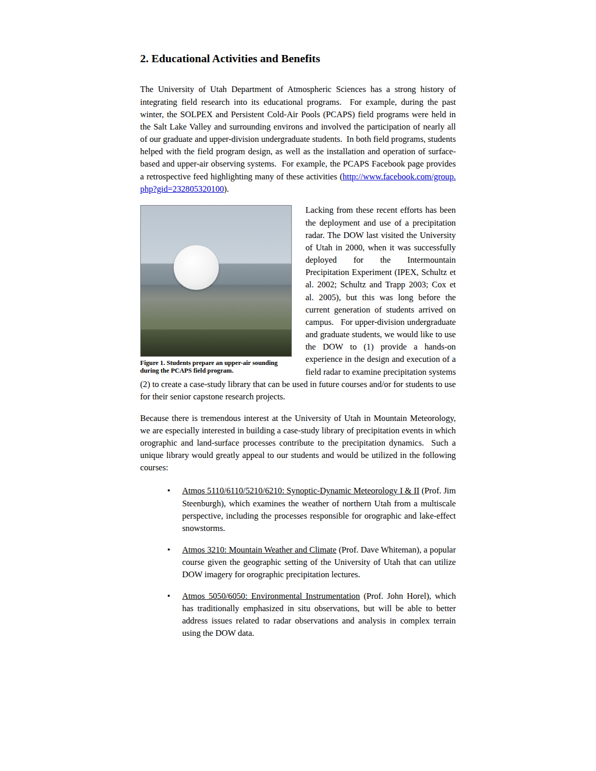2. Educational Activities and Benefits
The University of Utah Department of Atmospheric Sciences has a strong history of integrating field research into its educational programs. For example, during the past winter, the SOLPEX and Persistent Cold-Air Pools (PCAPS) field programs were held in the Salt Lake Valley and surrounding environs and involved the participation of nearly all of our graduate and upper-division undergraduate students. In both field programs, students helped with the field program design, as well as the installation and operation of surface-based and upper-air observing systems. For example, the PCAPS Facebook page provides a retrospective feed highlighting many of these activities (http://www.facebook.com/group.php?gid=232805320100).
Figure 1. Students prepare an upper-air sounding during the PCAPS field program.
Lacking from these recent efforts has been the deployment and use of a precipitation radar. The DOW last visited the University of Utah in 2000, when it was successfully deployed for the Intermountain Precipitation Experiment (IPEX, Schultz et al. 2002; Schultz and Trapp 2003; Cox et al. 2005), but this was long before the current generation of students arrived on campus. For upper-division undergraduate and graduate students, we would like to use the DOW to (1) provide a hands-on experience in the design and execution of a field radar to examine precipitation systems (2) to create a case-study library that can be used in future courses and/or for students to use for their senior capstone research projects.
Because there is tremendous interest at the University of Utah in Mountain Meteorology, we are especially interested in building a case-study library of precipitation events in which orographic and land-surface processes contribute to the precipitation dynamics. Such a unique library would greatly appeal to our students and would be utilized in the following courses:
Atmos 5110/6110/5210/6210: Synoptic-Dynamic Meteorology I & II (Prof. Jim Steenburgh), which examines the weather of northern Utah from a multiscale perspective, including the processes responsible for orographic and lake-effect snowstorms.
Atmos 3210: Mountain Weather and Climate (Prof. Dave Whiteman), a popular course given the geographic setting of the University of Utah that can utilize DOW imagery for orographic precipitation lectures.
Atmos 5050/6050: Environmental Instrumentation (Prof. John Horel), which has traditionally emphasized in situ observations, but will be able to better address issues related to radar observations and analysis in complex terrain using the DOW data.